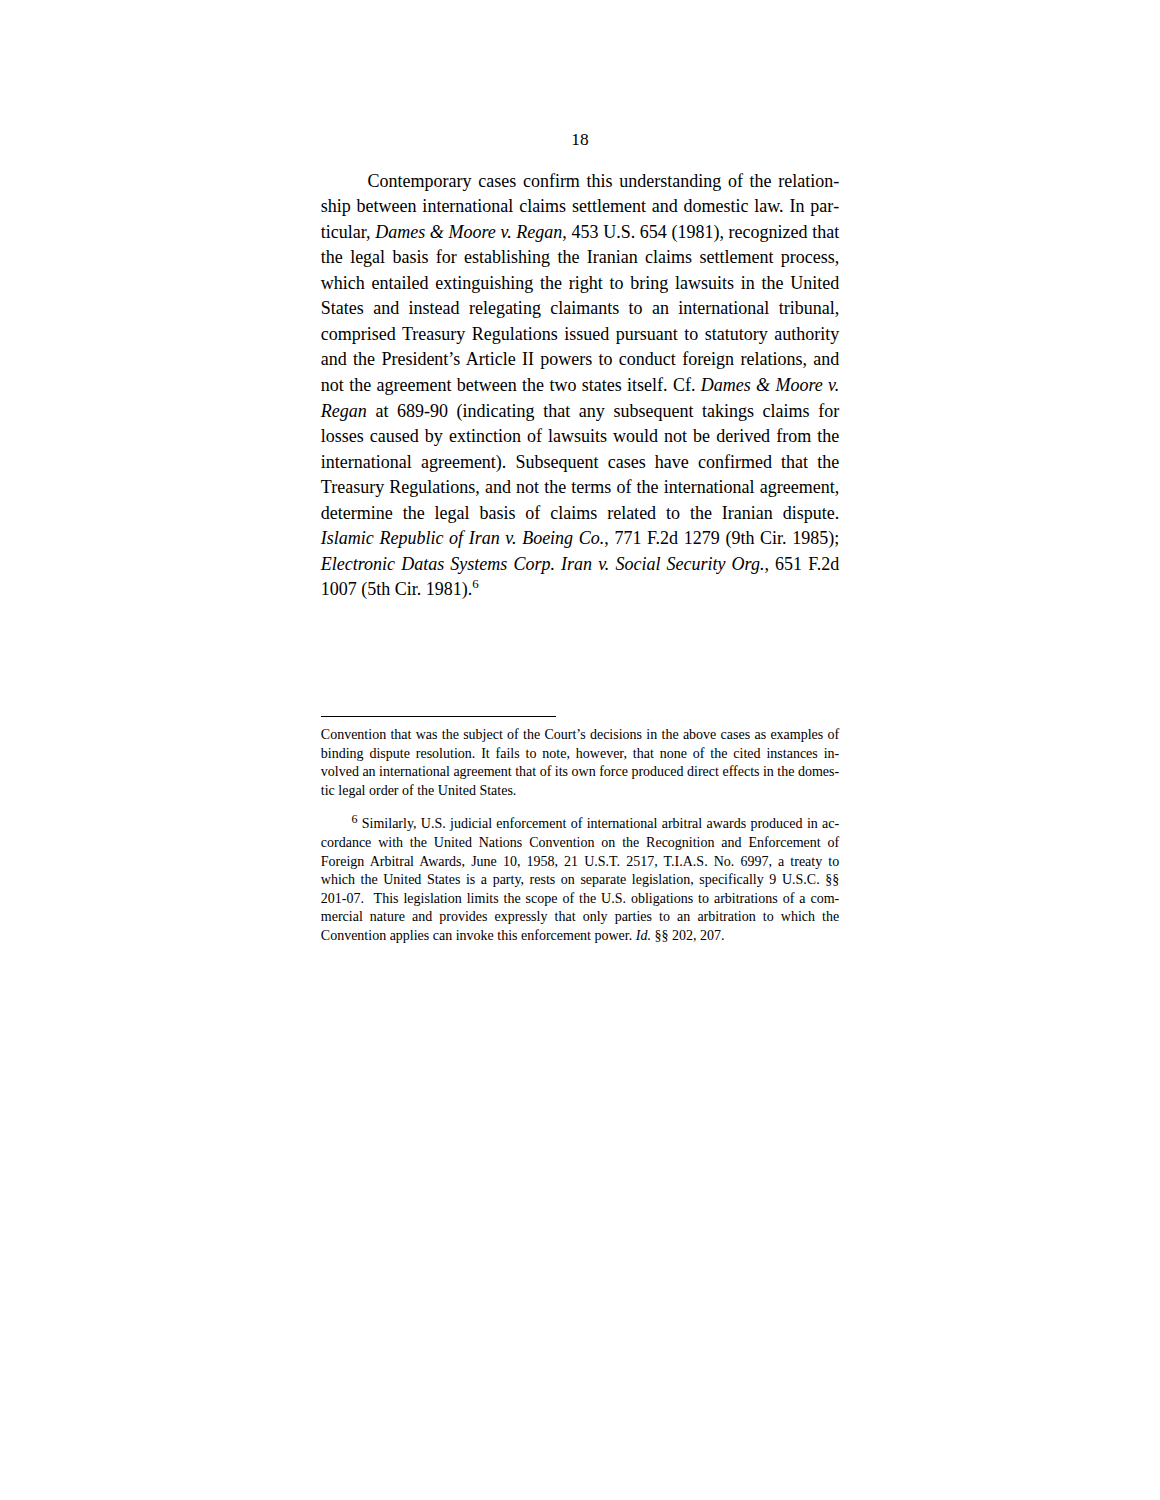18
Contemporary cases confirm this understanding of the relationship between international claims settlement and domestic law. In particular, Dames & Moore v. Regan, 453 U.S. 654 (1981), recognized that the legal basis for establishing the Iranian claims settlement process, which entailed extinguishing the right to bring lawsuits in the United States and instead relegating claimants to an international tribunal, comprised Treasury Regulations issued pursuant to statutory authority and the President’s Article II powers to conduct foreign relations, and not the agreement between the two states itself. Cf. Dames & Moore v. Regan at 689-90 (indicating that any subsequent takings claims for losses caused by extinction of lawsuits would not be derived from the international agreement). Subsequent cases have confirmed that the Treasury Regulations, and not the terms of the international agreement, determine the legal basis of claims related to the Iranian dispute. Islamic Republic of Iran v. Boeing Co., 771 F.2d 1279 (9th Cir. 1985); Electronic Datas Systems Corp. Iran v. Social Security Org., 651 F.2d 1007 (5th Cir. 1981).6
Convention that was the subject of the Court’s decisions in the above cases as examples of binding dispute resolution. It fails to note, however, that none of the cited instances involved an international agreement that of its own force produced direct effects in the domestic legal order of the United States.
6 Similarly, U.S. judicial enforcement of international arbitral awards produced in accordance with the United Nations Convention on the Recognition and Enforcement of Foreign Arbitral Awards, June 10, 1958, 21 U.S.T. 2517, T.I.A.S. No. 6997, a treaty to which the United States is a party, rests on separate legislation, specifically 9 U.S.C. §§ 201-07. This legislation limits the scope of the U.S. obligations to arbitrations of a commercial nature and provides expressly that only parties to an arbitration to which the Convention applies can invoke this enforcement power. Id. §§ 202, 207.